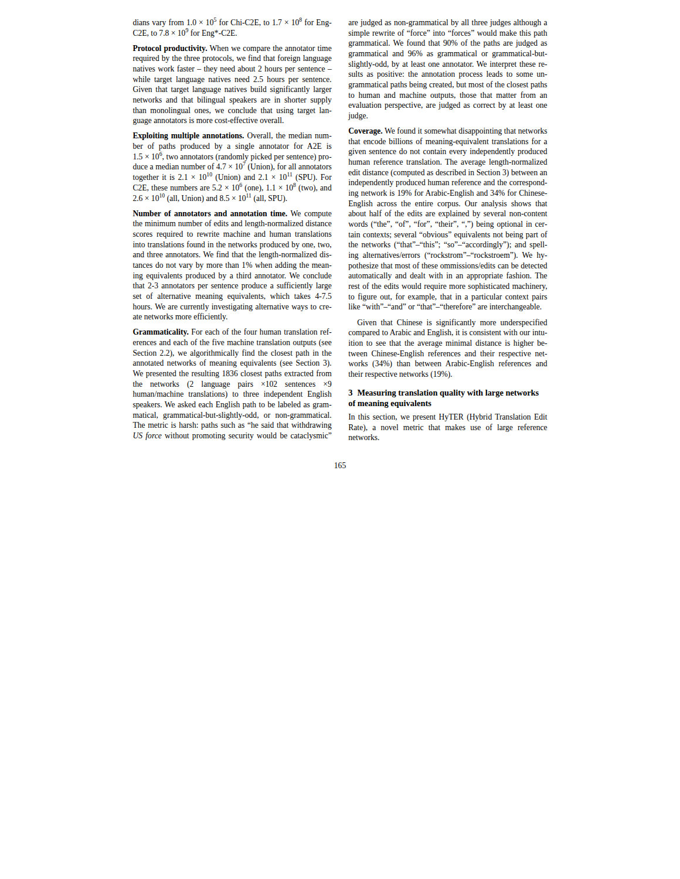dians vary from 1.0 × 105 for Chi-C2E, to 1.7 × 108 for Eng-C2E, to 7.8 × 109 for Eng*-C2E.
Protocol productivity. When we compare the annotator time required by the three protocols, we find that foreign language natives work faster – they need about 2 hours per sentence – while target language natives need 2.5 hours per sentence. Given that target language natives build significantly larger networks and that bilingual speakers are in shorter supply than monolingual ones, we conclude that using target language annotators is more cost-effective overall.
Exploiting multiple annotations. Overall, the median number of paths produced by a single annotator for A2E is 1.5 × 106, two annotators (randomly picked per sentence) produce a median number of 4.7 × 107 (Union), for all annotators together it is 2.1 × 1010 (Union) and 2.1 × 1011 (SPU). For C2E, these numbers are 5.2 × 106 (one), 1.1 × 108 (two), and 2.6 × 1010 (all, Union) and 8.5 × 1011 (all, SPU).
Number of annotators and annotation time. We compute the minimum number of edits and length-normalized distance scores required to rewrite machine and human translations into translations found in the networks produced by one, two, and three annotators. We find that the length-normalized distances do not vary by more than 1% when adding the meaning equivalents produced by a third annotator. We conclude that 2-3 annotators per sentence produce a sufficiently large set of alternative meaning equivalents, which takes 4-7.5 hours. We are currently investigating alternative ways to create networks more efficiently.
Grammaticality. For each of the four human translation references and each of the five machine translation outputs (see Section 2.2), we algorithmically find the closest path in the annotated networks of meaning equivalents (see Section 3). We presented the resulting 1836 closest paths extracted from the networks (2 language pairs ×102 sentences ×9 human/machine translations) to three independent English speakers. We asked each English path to be labeled as grammatical, grammatical-but-slightly-odd, or non-grammatical. The metric is harsh: paths such as “he said that withdrawing US force without promoting security would be cataclysmic” are judged as non-grammatical by all three judges although a simple rewrite of “force” into “forces” would make this path grammatical. We found that 90% of the paths are judged as grammatical and 96% as grammatical or grammatical-but-slightly-odd, by at least one annotator. We interpret these results as positive: the annotation process leads to some ungrammatical paths being created, but most of the closest paths to human and machine outputs, those that matter from an evaluation perspective, are judged as correct by at least one judge.
Coverage. We found it somewhat disappointing that networks that encode billions of meaning-equivalent translations for a given sentence do not contain every independently produced human reference translation. The average length-normalized edit distance (computed as described in Section 3) between an independently produced human reference and the corresponding network is 19% for Arabic-English and 34% for Chinese-English across the entire corpus. Our analysis shows that about half of the edits are explained by several non-content words (“the”, “of”, “for”, “their”, “,”) being optional in certain contexts; several “obvious” equivalents not being part of the networks (“that”–“this”; “so”–“accordingly”); and spelling alternatives/errors (“rockstrom”–“rockstroem”). We hypothesize that most of these ommissions/edits can be detected automatically and dealt with in an appropriate fashion. The rest of the edits would require more sophisticated machinery, to figure out, for example, that in a particular context pairs like “with”–“and” or “that”–“therefore” are interchangeable.
Given that Chinese is significantly more underspecified compared to Arabic and English, it is consistent with our intuition to see that the average minimal distance is higher between Chinese-English references and their respective networks (34%) than between Arabic-English references and their respective networks (19%).
3 Measuring translation quality with large networks of meaning equivalents
In this section, we present HyTER (Hybrid Translation Edit Rate), a novel metric that makes use of large reference networks.
165